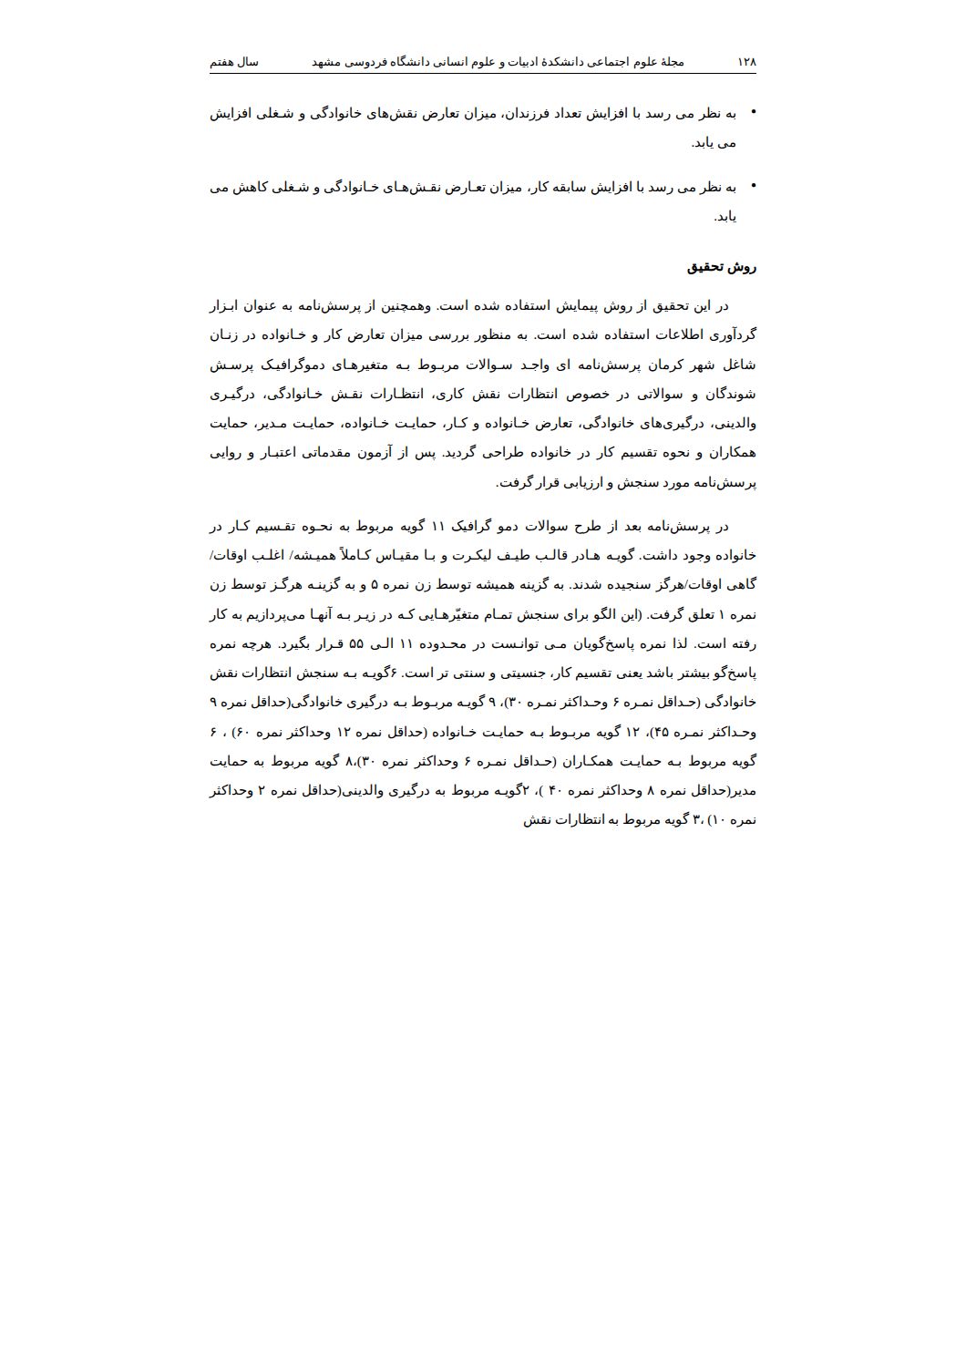۱۲۸
مجلهٔ علوم اجتماعی دانشکدهٔ ادبیات و علوم انسانی دانشگاه فردوسی مشهد
سال هفتم
به نظر می رسد با افزایش تعداد فرزندان، میزان تعارض نقش‌های خانوادگی و شـغلی افزایش می یابد.
به نظر می رسد با افزایش سابقه کار، میزان تعـارض نقـش‌هـای خـانوادگی و شـغلی کاهش می یابد.
روش تحقیق
در این تحقیق از روش پیمایش استفاده شده است. وهمچنین از پرسش‌نامه به عنوان ابـزار گردآوری اطلاعات استفاده شده است. به منظور بررسی میزان تعارض کار و خـانواده در زنـان شاغل شهر کرمان پرسش‌نامه ای واجـد سـوالات مربـوط بـه متغیرهـای دموگرافیـک پرسـش شوندگان و سوالاتی در خصوص انتظارات نقش کاری، انتظـارات نقـش خـانوادگی، درگیـری والدینی، درگیری‌های خانوادگی، تعارض خـانواده و کـار، حمایـت خـانواده، حمایـت مـدیر، حمایت همکاران و نحوه تقسیم کار در خانواده طراحی گردید. پس از آزمون مقدماتی اعتبـار و روایی پرسش‌نامه مورد سنجش و ارزیابی قرار گرفت.
در پرسش‌نامه بعد از طرح سوالات دمو گرافیک ۱۱ گویه مربوط به نحـوه تقـسیم کـار در خانواده وجود داشت. گویـه هـادر قالـب طیـف لیکـرت و بـا مقیـاس کـاملاً همیـشه/ اغلـب اوقات/گاهی اوقات/هرگز سنجیده شدند. به گزینه همیشه توسط زن نمره ۵ و به گزینـه هرگـز توسط زن نمره ۱ تعلق گرفت. (این الگو برای سنجش تمـام متغیّرهـایی کـه در زیـر بـه آنهـا می‌پردازیم به کار رفته است. لذا نمره پاسخ‌گویان مـی توانـست در محـدوده ۱۱ الـی ۵۵ قـرار بگیرد. هرچه نمره پاسخ‌گو بیشتر باشد یعنی تقسیم کار، جنسیتی و سنتی تر است. ۶گویـه بـه سنجش انتظارات نقش خانوادگی (حـداقل نمـره ۶ وحـداکثر نمـره ۳۰)، ۹ گویـه مربـوط بـه درگیری خانوادگی(حداقل نمره ۹ وحـداکثر نمـره ۴۵)، ۱۲ گویه مربـوط بـه حمایـت خـانواده (حداقل نمره ۱۲ وحداکثر نمره ۶۰) ، ۶ گویه مربوط بـه حمایـت همکـاران (حـداقل نمـره ۶ وحداکثر نمره ۳۰)،۸ گویه مربوط به حمایت مدیر(حداقل نمره ۸ وحداکثر نمره ۴۰ )، ۲گویـه مربوط به درگیری والدینی(حداقل نمره ۲ وحداکثر نمره ۱۰) ،۳ گویه مربوط به انتظارات نقش